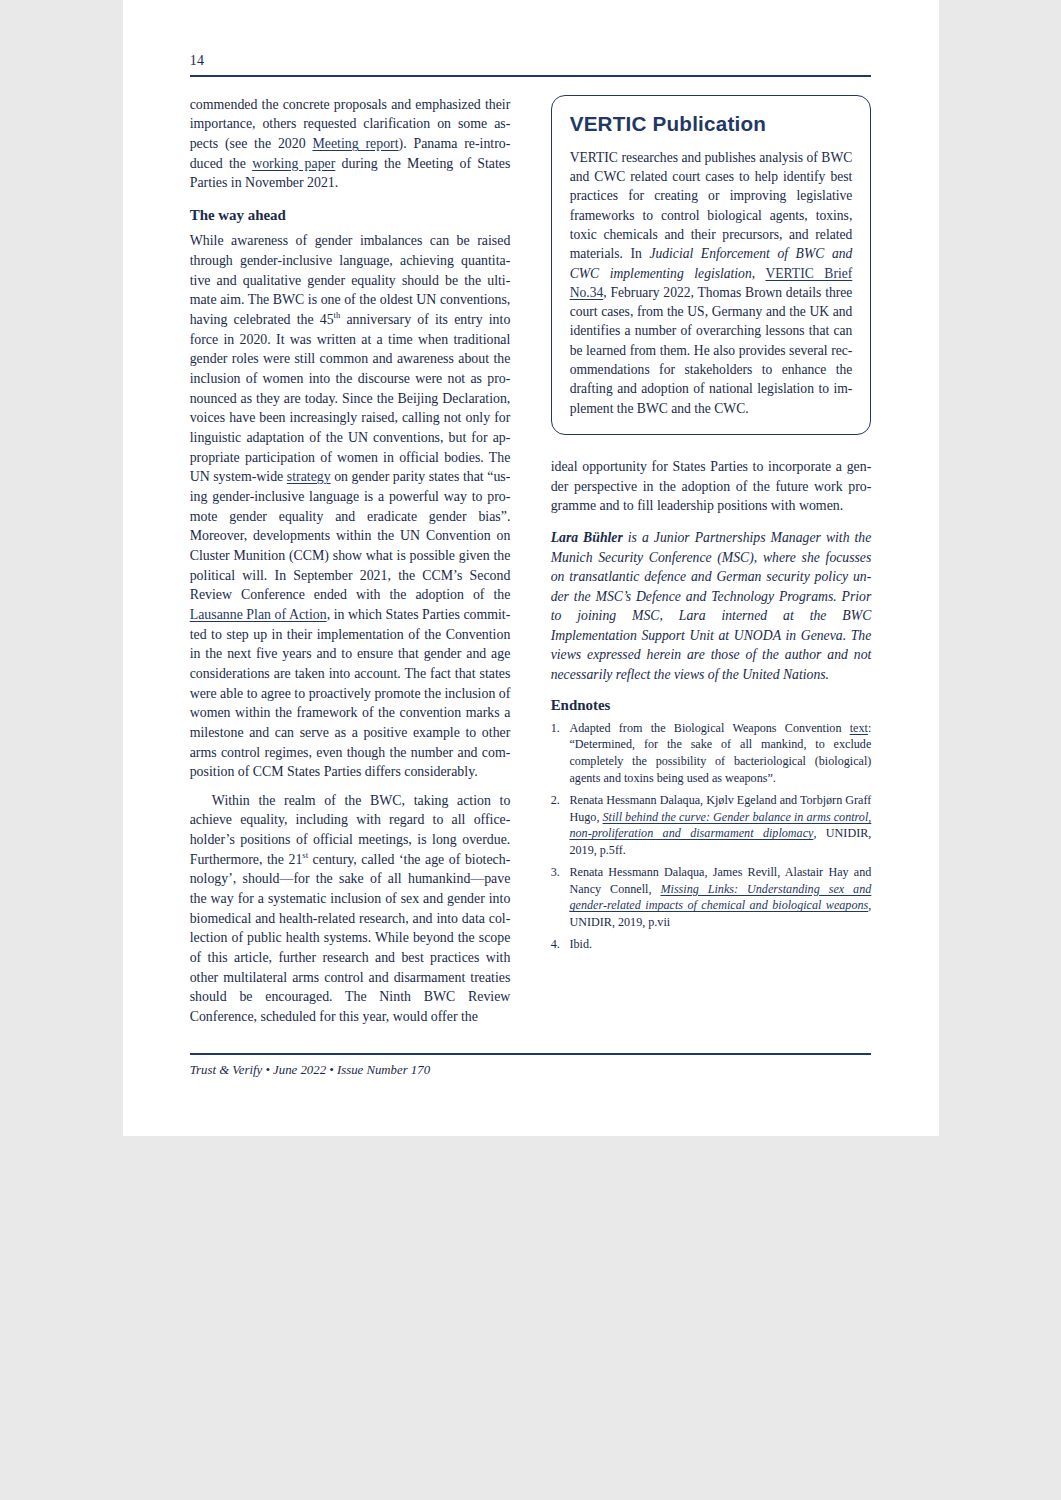14
commended the concrete proposals and emphasized their importance, others requested clarification on some aspects (see the 2020 Meeting report). Panama re-introduced the working paper during the Meeting of States Parties in November 2021.
The way ahead
While awareness of gender imbalances can be raised through gender-inclusive language, achieving quantitative and qualitative gender equality should be the ultimate aim. The BWC is one of the oldest UN conventions, having celebrated the 45th anniversary of its entry into force in 2020. It was written at a time when traditional gender roles were still common and awareness about the inclusion of women into the discourse were not as pronounced as they are today. Since the Beijing Declaration, voices have been increasingly raised, calling not only for linguistic adaptation of the UN conventions, but for appropriate participation of women in official bodies. The UN system-wide strategy on gender parity states that “using gender-inclusive language is a powerful way to promote gender equality and eradicate gender bias”. Moreover, developments within the UN Convention on Cluster Munition (CCM) show what is possible given the political will. In September 2021, the CCM’s Second Review Conference ended with the adoption of the Lausanne Plan of Action, in which States Parties committed to step up in their implementation of the Convention in the next five years and to ensure that gender and age considerations are taken into account. The fact that states were able to agree to proactively promote the inclusion of women within the framework of the convention marks a milestone and can serve as a positive example to other arms control regimes, even though the number and composition of CCM States Parties differs considerably.
Within the realm of the BWC, taking action to achieve equality, including with regard to all office-holder’s positions of official meetings, is long overdue. Furthermore, the 21st century, called ‘the age of biotechnology’, should—for the sake of all humankind—pave the way for a systematic inclusion of sex and gender into biomedical and health-related research, and into data collection of public health systems. While beyond the scope of this article, further research and best practices with other multilateral arms control and disarmament treaties should be encouraged. The Ninth BWC Review Conference, scheduled for this year, would offer the
VERTIC Publication
VERTIC researches and publishes analysis of BWC and CWC related court cases to help identify best practices for creating or improving legislative frameworks to control biological agents, toxins, toxic chemicals and their precursors, and related materials. In Judicial Enforcement of BWC and CWC implementing legislation, VERTIC Brief No.34, February 2022, Thomas Brown details three court cases, from the US, Germany and the UK and identifies a number of overarching lessons that can be learned from them. He also provides several recommendations for stakeholders to enhance the drafting and adoption of national legislation to implement the BWC and the CWC.
ideal opportunity for States Parties to incorporate a gender perspective in the adoption of the future work programme and to fill leadership positions with women.
Lara Bühler is a Junior Partnerships Manager with the Munich Security Conference (MSC), where she focusses on transatlantic defence and German security policy under the MSC’s Defence and Technology Programs. Prior to joining MSC, Lara interned at the BWC Implementation Support Unit at UNODA in Geneva. The views expressed herein are those of the author and not necessarily reflect the views of the United Nations.
Endnotes
Adapted from the Biological Weapons Convention text: “Determined, for the sake of all mankind, to exclude completely the possibility of bacteriological (biological) agents and toxins being used as weapons”.
Renata Hessmann Dalaqua, Kjølv Egeland and Torbjørn Graff Hugo, Still behind the curve: Gender balance in arms control, non-proliferation and disarmament diplomacy, UNIDIR, 2019, p.5ff.
Renata Hessmann Dalaqua, James Revill, Alastair Hay and Nancy Connell, Missing Links: Understanding sex and gender-related impacts of chemical and biological weapons, UNIDIR, 2019, p.vii
Ibid.
Trust & Verify • June 2022 • Issue Number 170